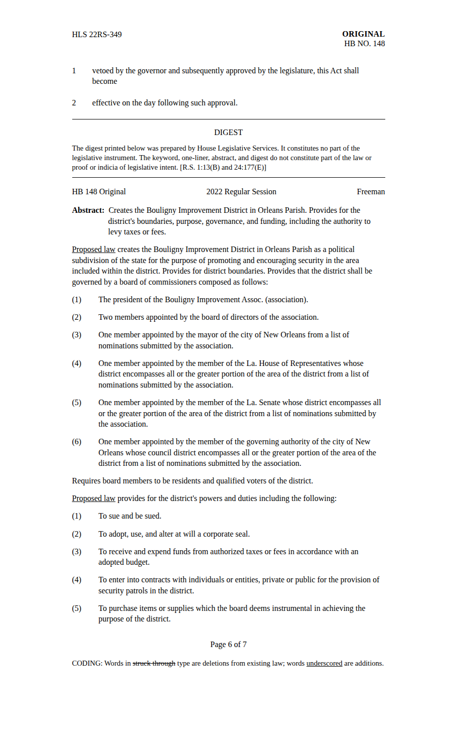HLS 22RS-349
ORIGINAL
HB NO. 148
1
vetoed by the governor and subsequently approved by the legislature, this Act shall become
2
effective on the day following such approval.
DIGEST
The digest printed below was prepared by House Legislative Services. It constitutes no part of the legislative instrument. The keyword, one-liner, abstract, and digest do not constitute part of the law or proof or indicia of legislative intent. [R.S. 1:13(B) and 24:177(E)]
HB 148 Original
2022 Regular Session
Freeman
Abstract: Creates the Bouligny Improvement District in Orleans Parish. Provides for the district's boundaries, purpose, governance, and funding, including the authority to levy taxes or fees.
Proposed law creates the Bouligny Improvement District in Orleans Parish as a political subdivision of the state for the purpose of promoting and encouraging security in the area included within the district. Provides for district boundaries. Provides that the district shall be governed by a board of commissioners composed as follows:
(1)
The president of the Bouligny Improvement Assoc. (association).
(2)
Two members appointed by the board of directors of the association.
(3)
One member appointed by the mayor of the city of New Orleans from a list of nominations submitted by the association.
(4)
One member appointed by the member of the La. House of Representatives whose district encompasses all or the greater portion of the area of the district from a list of nominations submitted by the association.
(5)
One member appointed by the member of the La. Senate whose district encompasses all or the greater portion of the area of the district from a list of nominations submitted by the association.
(6)
One member appointed by the member of the governing authority of the city of New Orleans whose council district encompasses all or the greater portion of the area of the district from a list of nominations submitted by the association.
Requires board members to be residents and qualified voters of the district.
Proposed law provides for the district's powers and duties including the following:
(1)
To sue and be sued.
(2)
To adopt, use, and alter at will a corporate seal.
(3)
To receive and expend funds from authorized taxes or fees in accordance with an adopted budget.
(4)
To enter into contracts with individuals or entities, private or public for the provision of security patrols in the district.
(5)
To purchase items or supplies which the board deems instrumental in achieving the purpose of the district.
Page 6 of 7
CODING: Words in struck through type are deletions from existing law; words underscored are additions.